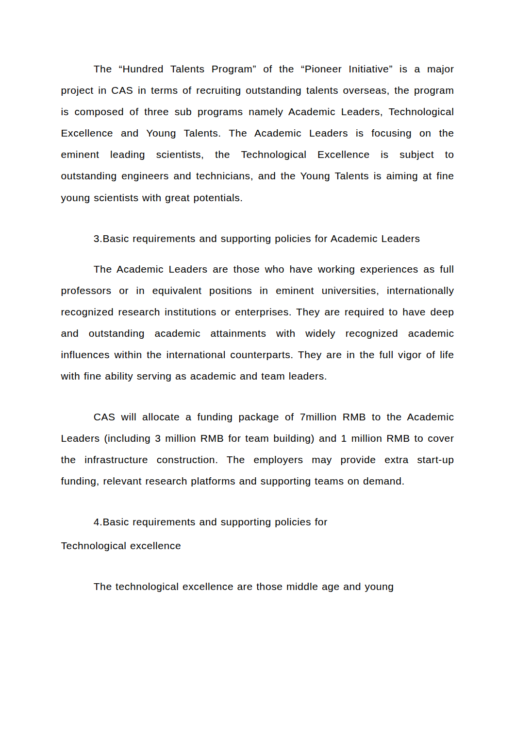The “Hundred Talents Program” of the “Pioneer Initiative” is a major project in CAS in terms of recruiting outstanding talents overseas, the program is composed of three sub programs namely Academic Leaders, Technological Excellence and Young Talents. The Academic Leaders is focusing on the eminent leading scientists, the Technological Excellence is subject to outstanding engineers and technicians, and the Young Talents is aiming at fine young scientists with great potentials.
3.Basic requirements and supporting policies for Academic Leaders
The Academic Leaders are those who have working experiences as full professors or in equivalent positions in eminent universities, internationally recognized research institutions or enterprises. They are required to have deep and outstanding academic attainments with widely recognized academic influences within the international counterparts. They are in the full vigor of life with fine ability serving as academic and team leaders.
CAS will allocate a funding package of 7million RMB to the Academic Leaders (including 3 million RMB for team building) and 1 million RMB to cover the infrastructure construction. The employers may provide extra start-up funding, relevant research platforms and supporting teams on demand.
4.Basic requirements and supporting policies for
Technological excellence
The technological excellence are those middle age and young